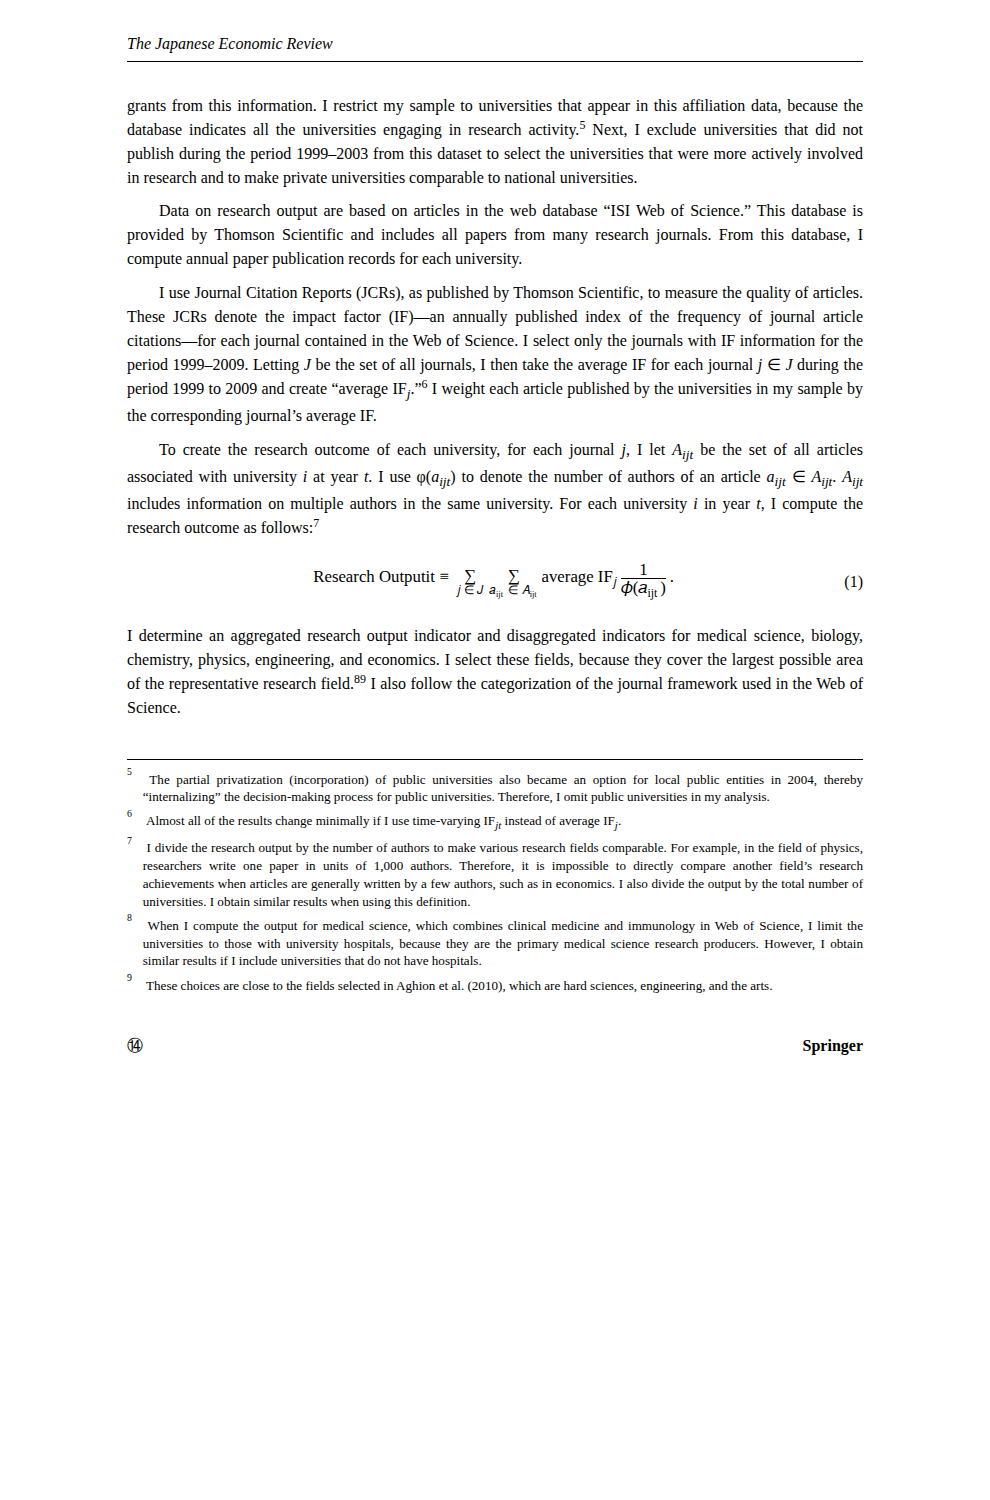The Japanese Economic Review
grants from this information. I restrict my sample to universities that appear in this affiliation data, because the database indicates all the universities engaging in research activity.5 Next, I exclude universities that did not publish during the period 1999–2003 from this dataset to select the universities that were more actively involved in research and to make private universities comparable to national universities.
Data on research output are based on articles in the web database “ISI Web of Science.” This database is provided by Thomson Scientific and includes all papers from many research journals. From this database, I compute annual paper publication records for each university.
I use Journal Citation Reports (JCRs), as published by Thomson Scientific, to measure the quality of articles. These JCRs denote the impact factor (IF)—an annually published index of the frequency of journal article citations—for each journal contained in the Web of Science. I select only the journals with IF information for the period 1999–2009. Letting J be the set of all journals, I then take the average IF for each journal j ∈ J during the period 1999 to 2009 and create “average IFj.”6 I weight each article published by the universities in my sample by the corresponding journal’s average IF.
To create the research outcome of each university, for each journal j, I let Aijt be the set of all articles associated with university i at year t. I use φ(aijt) to denote the number of authors of an article aijt ∈ Aijt. Aijt includes information on multiple authors in the same university. For each university i in year t, I compute the research outcome as follows:7
Research Output it ≡ ∑ j∈J ∑ aijt∈Aijt average IF j 1 ϕ(aijt) . (1)
I determine an aggregated research output indicator and disaggregated indicators for medical science, biology, chemistry, physics, engineering, and economics. I select these fields, because they cover the largest possible area of the representative research field.89 I also follow the categorization of the journal framework used in the Web of Science.
5 The partial privatization (incorporation) of public universities also became an option for local public entities in 2004, thereby “internalizing” the decision-making process for public universities. Therefore, I omit public universities in my analysis.
6 Almost all of the results change minimally if I use time-varying IFjt instead of average IFj.
7 I divide the research output by the number of authors to make various research fields comparable. For example, in the field of physics, researchers write one paper in units of 1,000 authors. Therefore, it is impossible to directly compare another field’s research achievements when articles are generally written by a few authors, such as in economics. I also divide the output by the total number of universities. I obtain similar results when using this definition.
8 When I compute the output for medical science, which combines clinical medicine and immunology in Web of Science, I limit the universities to those with university hospitals, because they are the primary medical science research producers. However, I obtain similar results if I include universities that do not have hospitals.
9 These choices are close to the fields selected in Aghion et al. (2010), which are hard sciences, engineering, and the arts.
⑭ Springer